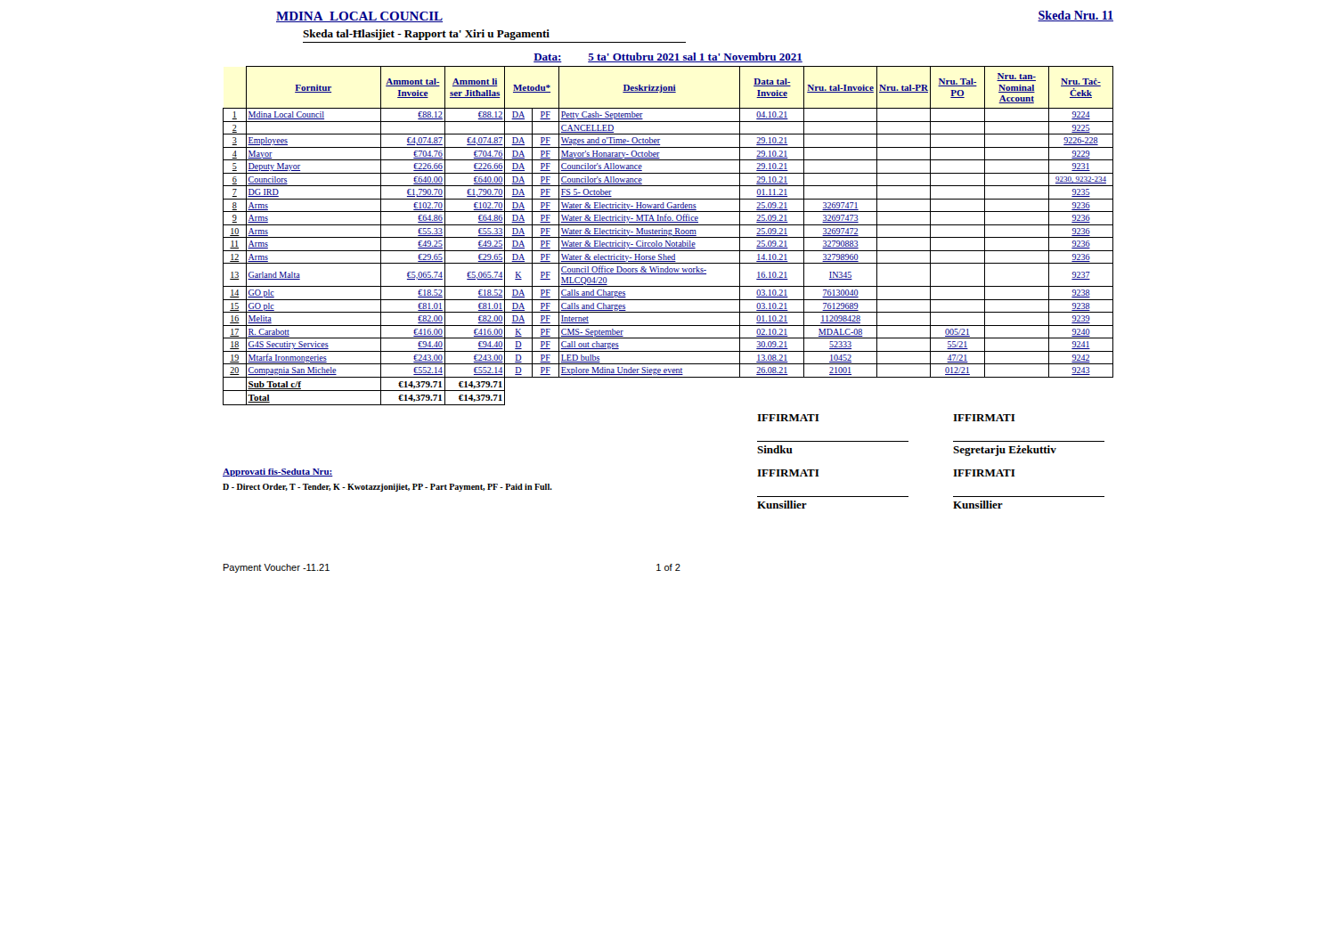MDINA LOCAL COUNCIL
Skeda Nru. 11
Skeda tal-Ħlasijiet - Rapport ta' Xiri u Pagamenti
Data: 5 ta' Ottubru 2021 sal 1 ta' Novembru 2021
| | Fornitur | Ammont tal-Invoice | Ammont li ser Jitħallas | Metodu* | Deskrizzjoni | Data tal-Invoice | Nru. tal-Invoice | Nru. tal-PR | Nru. Tal-PO | Nru. tan-Nominal Account | Nru. Taċ-Ċekk |
| --- | --- | --- | --- | --- | --- | --- | --- | --- | --- | --- | --- |
| 1 | Mdina Local Council | €88.12 | €88.12 | DA | PF | Petty Cash- September | 04.10.21 | | | | | 9224 |
| 2 | | | | | | CANCELLED | | | | | | 9225 |
| 3 | Employees | €4,074.87 | €4,074.87 | DA | PF | Wages and o'Time- October | 29.10.21 | | | | | 9226-228 |
| 4 | Mayor | €704.76 | €704.76 | DA | PF | Mayor's Honarary- October | 29.10.21 | | | | | 9229 |
| 5 | Deputy Mayor | €226.66 | €226.66 | DA | PF | Councilor's Allowance | 29.10.21 | | | | | 9231 |
| 6 | Councilors | €640.00 | €640.00 | DA | PF | Councilor's Allowance | 29.10.21 | | | | | 9230, 9232-234 |
| 7 | DG IRD | €1,790.70 | €1,790.70 | DA | PF | FS 5- October | 01.11.21 | | | | | 9235 |
| 8 | Arms | €102.70 | €102.70 | DA | PF | Water & Electricity- Howard Gardens | 25.09.21 | 32697471 | | | | 9236 |
| 9 | Arms | €64.86 | €64.86 | DA | PF | Water & Electricity- MTA Info. Office | 25.09.21 | 32697473 | | | | 9236 |
| 10 | Arms | €55.33 | €55.33 | DA | PF | Water & Electricity- Mustering Room | 25.09.21 | 32697472 | | | | 9236 |
| 11 | Arms | €49.25 | €49.25 | DA | PF | Water & Electricity- Circolo Notabile | 25.09.21 | 32790883 | | | | 9236 |
| 12 | Arms | €29.65 | €29.65 | DA | PF | Water & electricity- Horse Shed | 14.10.21 | 32798960 | | | | 9236 |
| 13 | Garland Malta | €5,065.74 | €5,065.74 | K | PF | Council Office Doors & Window works- MLCQ04/20 | 16.10.21 | IN345 | | | | 9237 |
| 14 | GO plc | €18.52 | €18.52 | DA | PF | Calls and Charges | 03.10.21 | 76130040 | | | | 9238 |
| 15 | GO plc | €81.01 | €81.01 | DA | PF | Calls and Charges | 03.10.21 | 76129689 | | | | 9238 |
| 16 | Melita | €82.00 | €82.00 | DA | PF | Internet | 01.10.21 | 112098428 | | | | 9239 |
| 17 | R. Carabott | €416.00 | €416.00 | K | PF | CMS- September | 02.10.21 | MDALC-08 | | 005/21 | | 9240 |
| 18 | G4S Secutiry Services | €94.40 | €94.40 | D | PF | Call out charges | 30.09.21 | 52333 | | 55/21 | | 9241 |
| 19 | Mtarfa Ironmongeries | €243.00 | €243.00 | D | PF | LED bulbs | 13.08.21 | 10452 | | 47/21 | | 9242 |
| 20 | Compagnia San Michele | €552.14 | €552.14 | D | PF | Explore Mdina Under Siege event | 26.08.21 | 21001 | | 012/21 | | 9243 |
| | Sub Total c/f | €14,379.71 | €14,379.71 | |
| | Total | €14,379.71 | €14,379.71 | |
IFFIRMATI
Sindku
IFFIRMATI
Segretarju Eżekuttiv
IFFIRMATI
Kunsillier
IFFIRMATI
Kunsillier
Approvati fis-Seduta Nru:
D - Direct Order, T - Tender, K - Kwotazzjonijiet, PP - Part Payment, PF - Paid in Full.
Payment Voucher -11.21
1 of 2